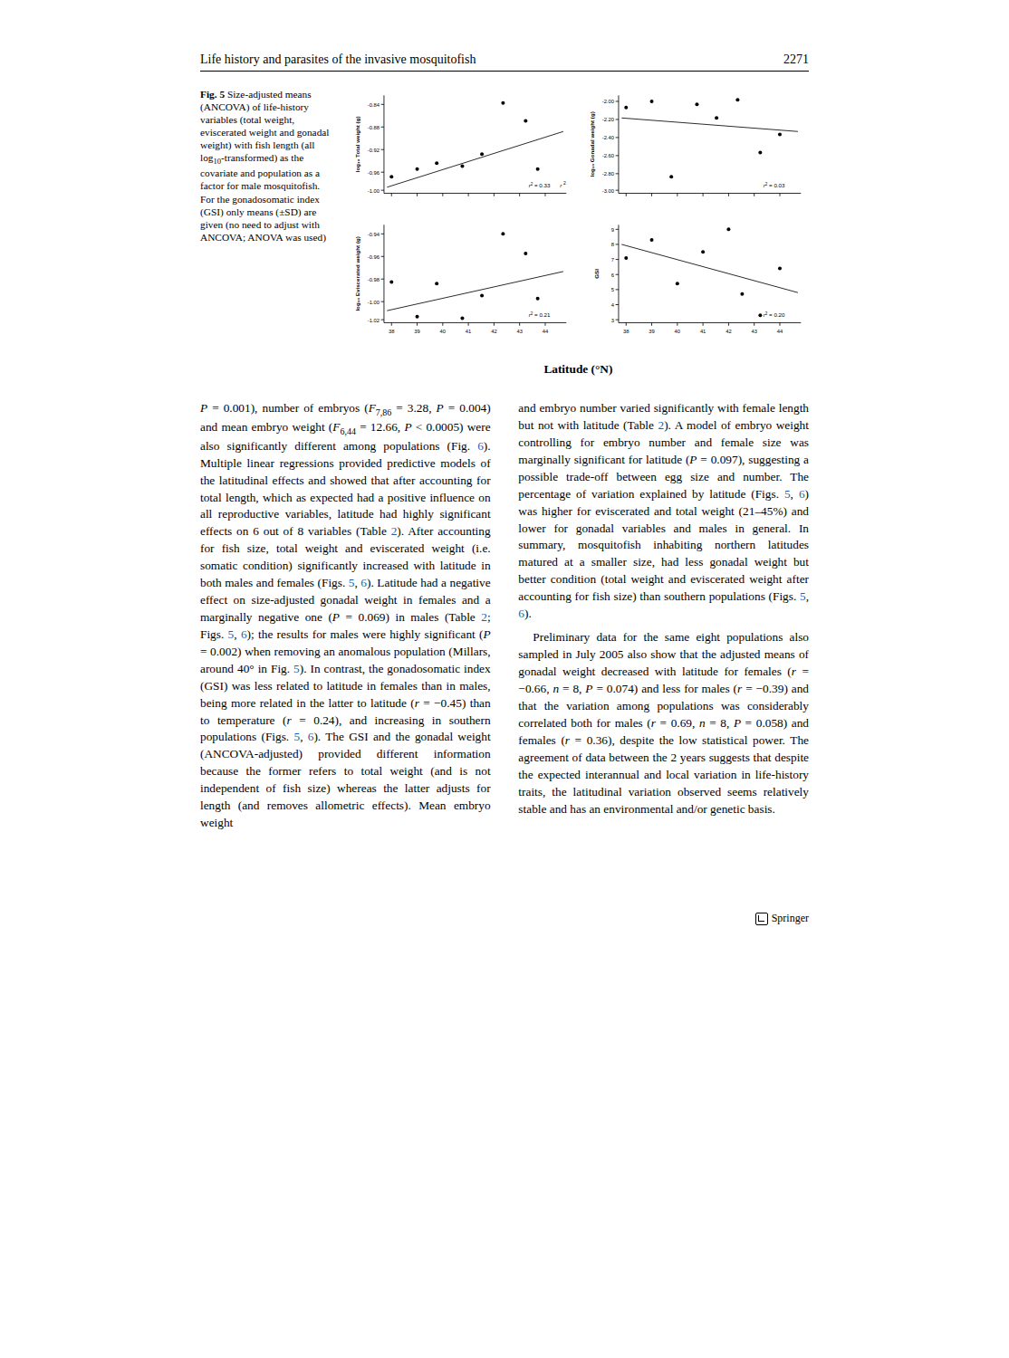Life history and parasites of the invasive mosquitofish
2271
Fig. 5 Size-adjusted means (ANCOVA) of life-history variables (total weight, eviscerated weight and gonadal weight) with fish length (all log10-transformed) as the covariate and population as a factor for male mosquitofish. For the gonadosomatic index (GSI) only means (±SD) are given (no need to adjust with ANCOVA; ANOVA was used)
-0.84 -0.88 -0.92 -0.96 -1.00 log₁₀ Total weight (g) r 2 r2 = 0.33
-2.00 -2.20 -2.40 -2.60 -2.80 -3.00 log₁₀ Gonadal weight (g) r2 = 0.03
-0.94 -0.96 -0.98 -1.00 -1.02 log₁₀ Eviscerated weight (g) r2 = 0.21 38 39 40 41 42 43 44
9 8 7 6 5 4 3 GSI r2 = 0.20 38 39 40 41 42 43 44
Latitude (°N)
P = 0.001), number of embryos (F7,86 = 3.28, P = 0.004) and mean embryo weight (F6,44 = 12.66, P < 0.0005) were also significantly different among populations (Fig. 6). Multiple linear regressions provided predictive models of the latitudinal effects and showed that after accounting for total length, which as expected had a positive influence on all reproductive variables, latitude had highly significant effects on 6 out of 8 variables (Table 2). After accounting for fish size, total weight and eviscerated weight (i.e. somatic condition) significantly increased with latitude in both males and females (Figs. 5, 6). Latitude had a negative effect on size-adjusted gonadal weight in females and a marginally negative one (P = 0.069) in males (Table 2; Figs. 5, 6); the results for males were highly significant (P = 0.002) when removing an anomalous population (Millars, around 40° in Fig. 5). In contrast, the gonadosomatic index (GSI) was less related to latitude in females than in males, being more related in the latter to latitude (r = −0.45) than to temperature (r = 0.24), and increasing in southern populations (Figs. 5, 6). The GSI and the gonadal weight (ANCOVA-adjusted) provided different information because the former refers to total weight (and is not independent of fish size) whereas the latter adjusts for length (and removes allometric effects). Mean embryo weight
and embryo number varied significantly with female length but not with latitude (Table 2). A model of embryo weight controlling for embryo number and female size was marginally significant for latitude (P = 0.097), suggesting a possible trade-off between egg size and number. The percentage of variation explained by latitude (Figs. 5, 6) was higher for eviscerated and total weight (21–45%) and lower for gonadal variables and males in general. In summary, mosquitofish inhabiting northern latitudes matured at a smaller size, had less gonadal weight but better condition (total weight and eviscerated weight after accounting for fish size) than southern populations (Figs. 5, 6).
Preliminary data for the same eight populations also sampled in July 2005 also show that the adjusted means of gonadal weight decreased with latitude for females (r = −0.66, n = 8, P = 0.074) and less for males (r = −0.39) and that the variation among populations was considerably correlated both for males (r = 0.69, n = 8, P = 0.058) and females (r = 0.36), despite the low statistical power. The agreement of data between the 2 years suggests that despite the expected interannual and local variation in life-history traits, the latitudinal variation observed seems relatively stable and has an environmental and/or genetic basis.
Springer